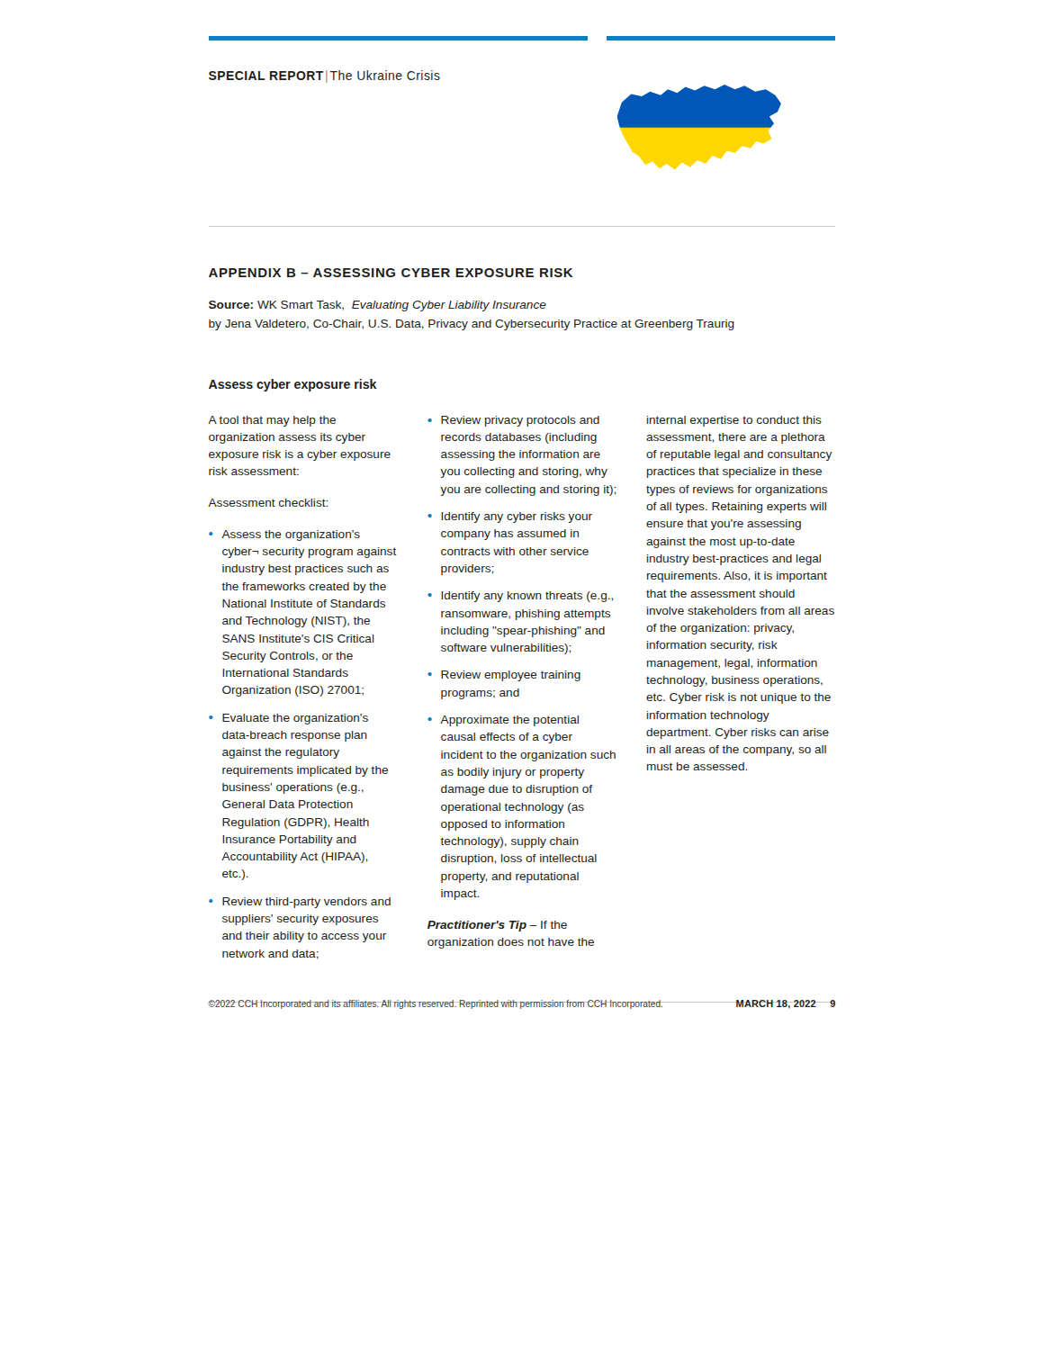Special Report|The Ukraine Crisis
Appendix B – Assessing Cyber Exposure Risk
Source: WK Smart Task, Evaluating Cyber Liability Insurance
by Jena Valdetero, Co-Chair, U.S. Data, Privacy and Cybersecurity Practice at Greenberg Traurig
Assess cyber exposure risk
A tool that may help the organization assess its cyber exposure risk is a cyber exposure risk assessment:
Assessment checklist:
Assess the organization's cyber¬ security program against industry best practices such as the frameworks created by the National Institute of Standards and Technology (NIST), the SANS Institute's CIS Critical Security Controls, or the International Standards Organization (ISO) 27001;
Evaluate the organization's data-breach response plan against the regulatory requirements implicated by the business' operations (e.g., General Data Protection Regulation (GDPR), Health Insurance Portability and Accountability Act (HIPAA), etc.).
Review third-party vendors and suppliers' security exposures and their ability to access your network and data;
Review privacy protocols and records databases (including assessing the information are you collecting and storing, why you are collecting and storing it);
Identify any cyber risks your company has assumed in contracts with other service providers;
Identify any known threats (e.g., ransomware, phishing attempts including "spear-phishing" and software vulnerabilities);
Review employee training programs; and
Approximate the potential causal effects of a cyber incident to the organization such as bodily injury or property damage due to disruption of operational technology (as opposed to information technology), supply chain disruption, loss of intellectual property, and reputational impact.
Practitioner's Tip – If the organization does not have the internal expertise to conduct this assessment, there are a plethora of reputable legal and consultancy practices that specialize in these types of reviews for organizations of all types. Retaining experts will ensure that you're assessing against the most up-to-date industry best-practices and legal requirements. Also, it is important that the assessment should involve stakeholders from all areas of the organization: privacy, information security, risk management, legal, information technology, business operations, etc. Cyber risk is not unique to the information technology department. Cyber risks can arise in all areas of the company, so all must be assessed.
©2022 CCH Incorporated and its affiliates. All rights reserved. Reprinted with permission from CCH Incorporated.
March 18, 20229